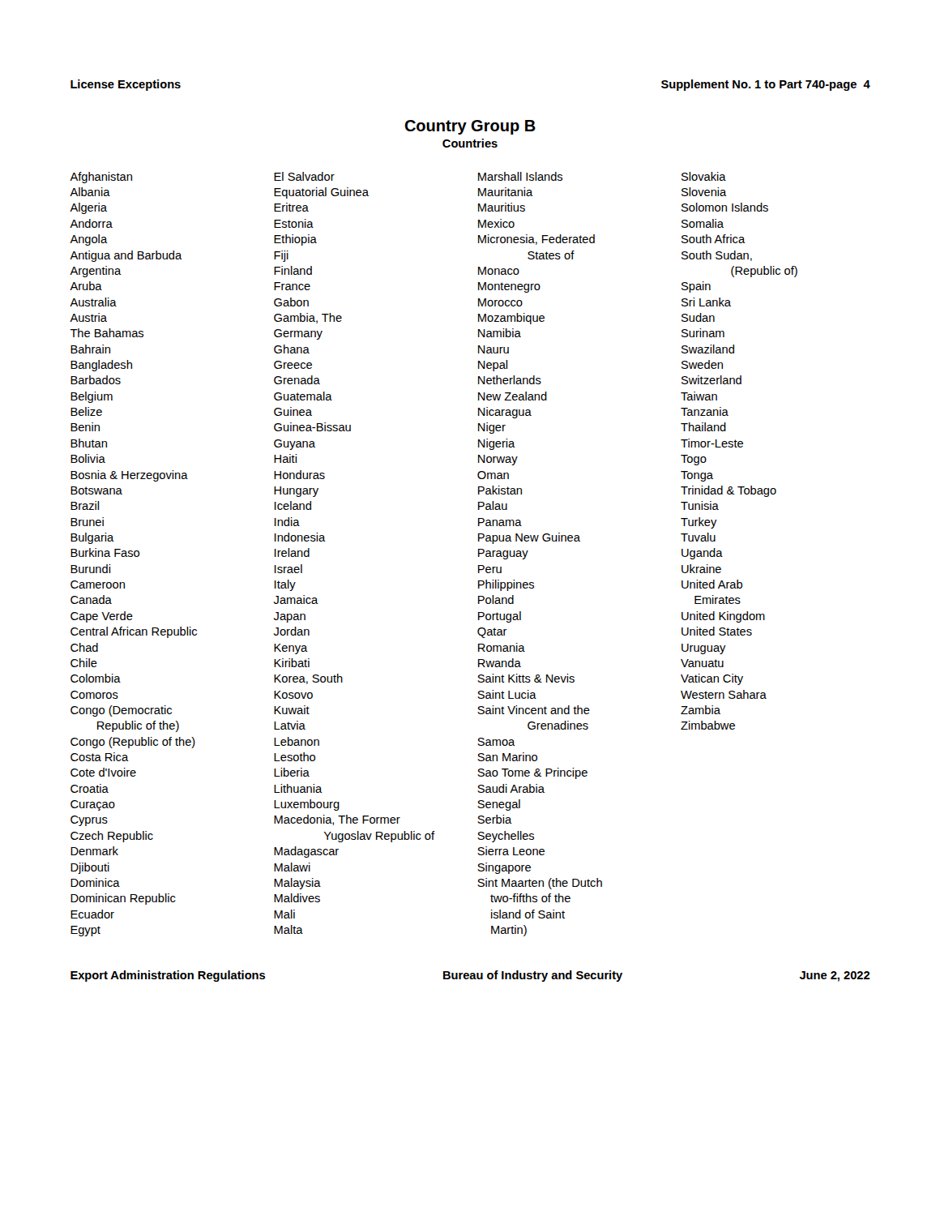License Exceptions Supplement No. 1 to Part 740-page 4
Country Group B
Countries
Afghanistan
Albania
Algeria
Andorra
Angola
Antigua and Barbuda
Argentina
Aruba
Australia
Austria
The Bahamas
Bahrain
Bangladesh
Barbados
Belgium
Belize
Benin
Bhutan
Bolivia
Bosnia & Herzegovina
Botswana
Brazil
Brunei
Bulgaria
Burkina Faso
Burundi
Cameroon
Canada
Cape Verde
Central African Republic
Chad
Chile
Colombia
Comoros
Congo (Democratic
Republic of the)
Congo (Republic of the)
Costa Rica
Cote d'Ivoire
Croatia
Curaçao
Cyprus
Czech Republic
Denmark
Djibouti
Dominica
Dominican Republic
Ecuador
Egypt
El Salvador
Equatorial Guinea
Eritrea
Estonia
Ethiopia
Fiji
Finland
France
Gabon
Gambia, The
Germany
Ghana
Greece
Grenada
Guatemala
Guinea
Guinea-Bissau
Guyana
Haiti
Honduras
Hungary
Iceland
India
Indonesia
Ireland
Israel
Italy
Jamaica
Japan
Jordan
Kenya
Kiribati
Korea, South
Kosovo
Kuwait
Latvia
Lebanon
Lesotho
Liberia
Lithuania
Luxembourg
Macedonia, The Former
Yugoslav Republic of
Madagascar
Malawi
Malaysia
Maldives
Mali
Malta
Marshall Islands
Mauritania
Mauritius
Mexico
Micronesia, Federated
States of
Monaco
Montenegro
Morocco
Mozambique
Namibia
Nauru
Nepal
Netherlands
New Zealand
Nicaragua
Niger
Nigeria
Norway
Oman
Pakistan
Palau
Panama
Papua New Guinea
Paraguay
Peru
Philippines
Poland
Portugal
Qatar
Romania
Rwanda
Saint Kitts & Nevis
Saint Lucia
Saint Vincent and the
Grenadines
Samoa
San Marino
Sao Tome & Principe
Saudi Arabia
Senegal
Serbia
Seychelles
Sierra Leone
Singapore
Sint Maarten (the Dutch
two-fifths of the
island of Saint
Martin)
Slovakia
Slovenia
Solomon Islands
Somalia
South Africa
South Sudan,
(Republic of)
Spain
Sri Lanka
Sudan
Surinam
Swaziland
Sweden
Switzerland
Taiwan
Tanzania
Thailand
Timor-Leste
Togo
Tonga
Trinidad & Tobago
Tunisia
Turkey
Tuvalu
Uganda
Ukraine
United Arab
Emirates
United Kingdom
United States
Uruguay
Vanuatu
Vatican City
Western Sahara
Zambia
Zimbabwe
Export Administration Regulations Bureau of Industry and Security June 2, 2022